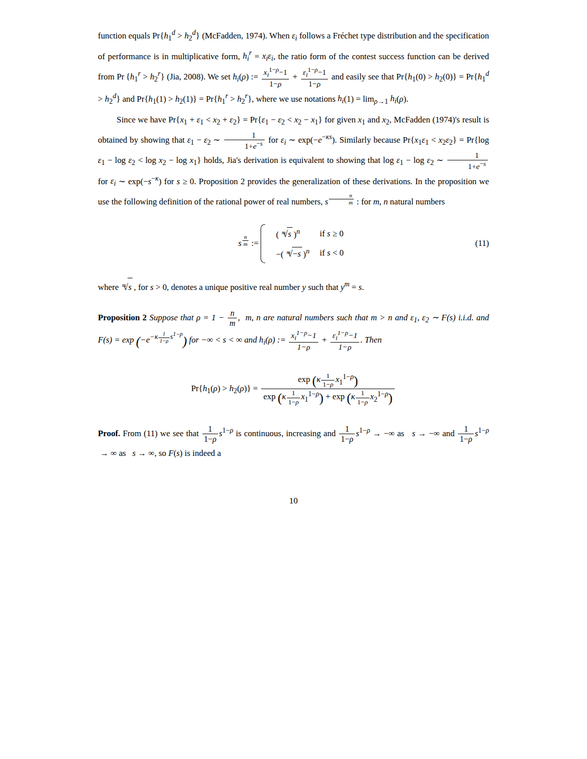function equals Pr{h1d > h2d} (McFadden, 1974). When εi follows a Fréchet type distribution and the specification of performance is in multiplicative form, hir = xiεi, the ratio form of the contest success function can be derived from Pr {h1r > h2r} (Jia, 2008). We set hi(ρ) := xi1−ρ−11−ρ + εi1−ρ−11−ρ and easily see that Pr{h1(0) > h2(0)} = Pr{h1d > h2d} and Pr{h1(1) > h2(1)} = Pr{h1r > h2r}, where we use notations hi(1) = limρ→1 hi(ρ).
Since we have Pr{x1 + ε1 < x2 + ε2} = Pr{ε1 − ε2 < x2 − x1} for given x1 and x2, McFadden (1974)'s result is obtained by showing that ε1 − ε2 ∼ 11+e−s for εi ∼ exp(−e−κs). Similarly because Pr{x1ε1 < x2ε2} = Pr{log ε1 − log ε2 < log x2 − log x1} holds, Jia's derivation is equivalent to showing that log ε1 − log ε2 ∼ 11+e−s for εi ∼ exp(−s−κ) for s ≥ 0. Proposition 2 provides the generalization of these derivations. In the proposition we use the following definition of the rational power of real numbers, snm : for m, n natural numbers
snm :=
| ( m √ s ) n | if s ≥ 0 |
| −( m √ − s ) n | if s < 0 |
(11)
where m√s, for s > 0, denotes a unique positive real number y such that ym = s.
Proposition 2 Suppose that ρ = 1 − nm, m, n are natural numbers such that m > n and ε1, ε2 ∼ F(s) i.i.d. and F(s) = exp (−e−κ 11−ρ s1−ρ) for −∞ < s < ∞ and hi(ρ) := xi1−ρ−11−ρ + εi1−ρ−11−ρ. Then
Pr{h1(ρ) > h2(ρ)} = exp (κ 11−ρ x11−ρ) exp (κ 11−ρ x11−ρ) + exp (κ 11−ρ x21−ρ)
Proof. From (11) we see that 11−ρ s1−ρ is continuous, increasing and 11−ρ s1−ρ → −∞ as s → −∞ and 11−ρ s1−ρ → ∞ as s → ∞, so F(s) is indeed a
10